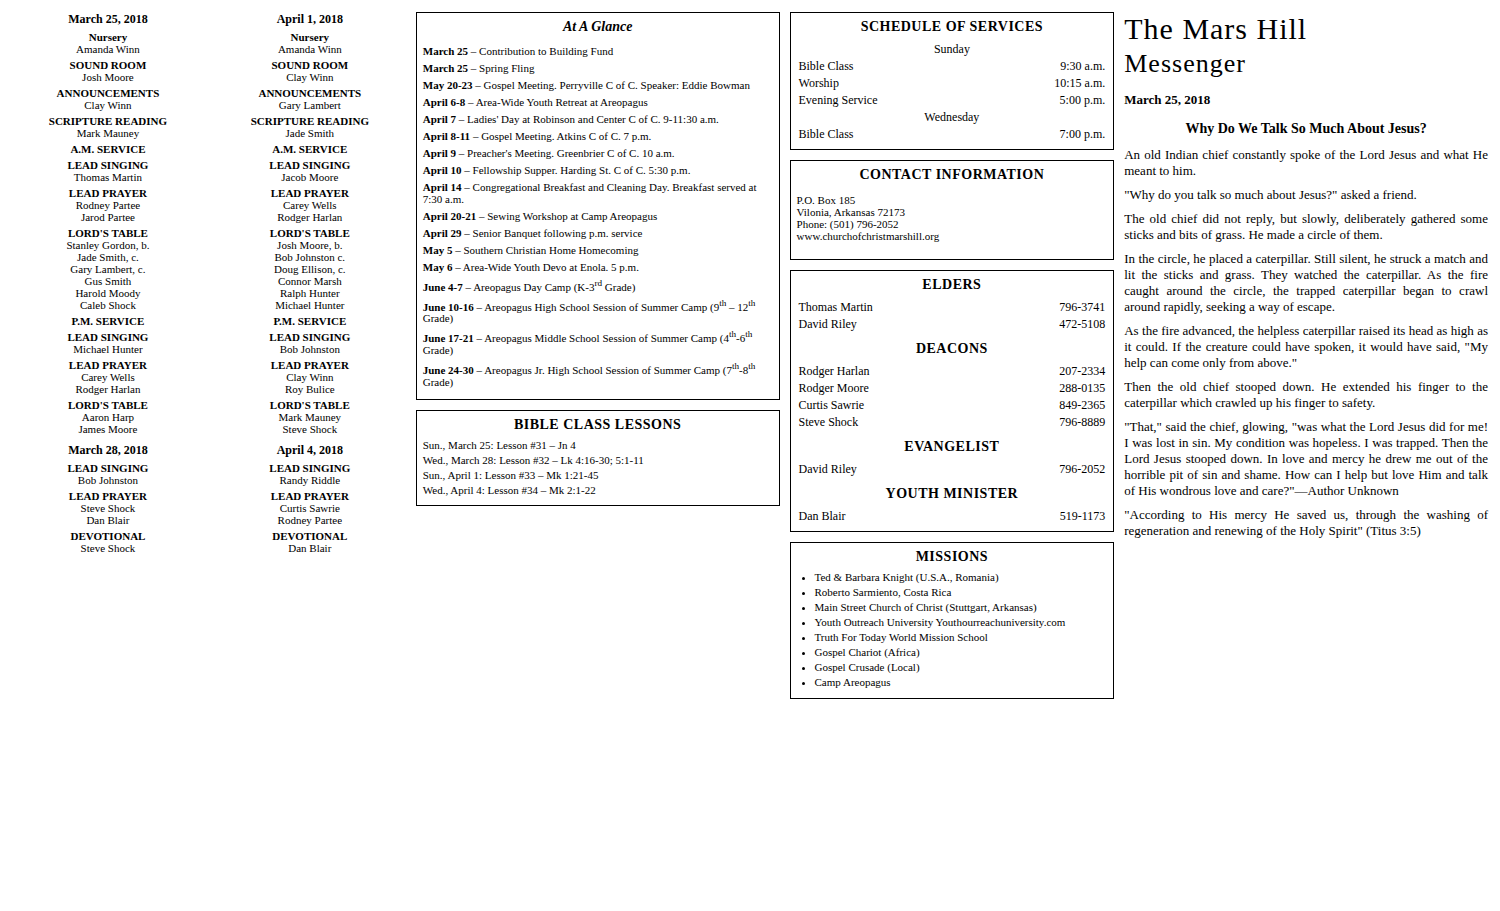March 25, 2018
Nursery
Amanda Winn
SOUND ROOM
Josh Moore
ANNOUNCEMENTS
Clay Winn
SCRIPTURE READING
Mark Mauney
A.M. SERVICE
LEAD SINGING
Thomas Martin
LEAD PRAYER
Rodney Partee
Jarod Partee
LORD'S TABLE
Stanley Gordon, b.
Jade Smith, c.
Gary Lambert, c.
Gus Smith
Harold Moody
Caleb Shock
P.M. SERVICE
LEAD SINGING
Michael Hunter
LEAD PRAYER
Carey Wells
Rodger Harlan
LORD'S TABLE
Aaron Harp
James Moore
March 28, 2018
LEAD SINGING
Bob Johnston
LEAD PRAYER
Steve Shock
Dan Blair
DEVOTIONAL
Steve Shock
April 1, 2018
Nursery
Amanda Winn
SOUND ROOM
Clay Winn
ANNOUNCEMENTS
Gary Lambert
SCRIPTURE READING
Jade Smith
A.M. SERVICE
LEAD SINGING
Jacob Moore
LEAD PRAYER
Carey Wells
Rodger Harlan
LORD'S TABLE
Josh Moore, b.
Bob Johnston c.
Doug Ellison, c.
Connor Marsh
Ralph Hunter
Michael Hunter
P.M. SERVICE
LEAD SINGING
Bob Johnston
LEAD PRAYER
Clay Winn
Roy Bulice
LORD'S TABLE
Mark Mauney
Steve Shock
April 4, 2018
LEAD SINGING
Randy Riddle
LEAD PRAYER
Curtis Sawrie
Rodney Partee
DEVOTIONAL
Dan Blair
At A Glance
March 25 – Contribution to Building Fund
March 25 – Spring Fling
May 20-23 – Gospel Meeting. Perryville C of C. Speaker: Eddie Bowman
April 6-8 – Area-Wide Youth Retreat at Areopagus
April 7 – Ladies' Day at Robinson and Center C of C. 9-11:30 a.m.
April 8-11 – Gospel Meeting. Atkins C of C. 7 p.m.
April 9 – Preacher's Meeting. Greenbrier C of C. 10 a.m.
April 10 – Fellowship Supper. Harding St. C of C. 5:30 p.m.
April 14 – Congregational Breakfast and Cleaning Day. Breakfast served at 7:30 a.m.
April 20-21 – Sewing Workshop at Camp Areopagus
April 29 – Senior Banquet following p.m. service
May 5 – Southern Christian Home Homecoming
May 6 – Area-Wide Youth Devo at Enola. 5 p.m.
June 4-7 – Areopagus Day Camp (K-3rd Grade)
June 10-16 – Areopagus High School Session of Summer Camp (9th – 12th Grade)
June 17-21 – Areopagus Middle School Session of Summer Camp (4th-6th Grade)
June 24-30 – Areopagus Jr. High School Session of Summer Camp (7th-8th Grade)
Bible Class Lessons
Sun., March 25: Lesson #31 – Jn 4
Wed., March 28: Lesson #32 – Lk 4:16-30; 5:1-11
Sun., April 1: Lesson #33 – Mk 1:21-45
Wed., April 4: Lesson #34 – Mk 2:1-22
Schedule of Services
| Sunday |
| Bible Class | 9:30 a.m. |
| Worship | 10:15 a.m. |
| Evening Service | 5:00 p.m. |
| Wednesday |
| Bible Class | 7:00 p.m. |
Contact Information
P.O. Box 185
Vilonia, Arkansas 72173
Phone: (501) 796-2052
www.churchofchristmarshill.org
Elders
| Thomas Martin | 796-3741 |
| David Riley | 472-5108 |
Deacons
| Rodger Harlan | 207-2334 |
| Rodger Moore | 288-0135 |
| Curtis Sawrie | 849-2365 |
| Steve Shock | 796-8889 |
Evangelist
| David Riley | 796-2052 |
Youth Minister
| Dan Blair | 519-1173 |
Missions
Ted & Barbara Knight (U.S.A., Romania)
Roberto Sarmiento, Costa Rica
Main Street Church of Christ (Stuttgart, Arkansas)
Youth Outreach University Youthourreachuniversity.com
Truth For Today World Mission School
Gospel Chariot (Africa)
Gospel Crusade (Local)
Camp Areopagus
The Mars Hill
Messenger
March 25, 2018
Why Do We Talk So Much About Jesus?
An old Indian chief constantly spoke of the Lord Jesus and what He meant to him.
"Why do you talk so much about Jesus?" asked a friend.
The old chief did not reply, but slowly, deliberately gathered some sticks and bits of grass. He made a circle of them.
In the circle, he placed a caterpillar. Still silent, he struck a match and lit the sticks and grass. They watched the caterpillar. As the fire caught around the circle, the trapped caterpillar began to crawl around rapidly, seeking a way of escape.
As the fire advanced, the helpless caterpillar raised its head as high as it could. If the creature could have spoken, it would have said, "My help can come only from above."
Then the old chief stooped down. He extended his finger to the caterpillar which crawled up his finger to safety.
"That," said the chief, glowing, "was what the Lord Jesus did for me! I was lost in sin. My condition was hopeless. I was trapped. Then the Lord Jesus stooped down. In love and mercy he drew me out of the horrible pit of sin and shame. How can I help but love Him and talk of His wondrous love and care?"—Author Unknown
"According to His mercy He saved us, through the washing of regeneration and renewing of the Holy Spirit" (Titus 3:5)